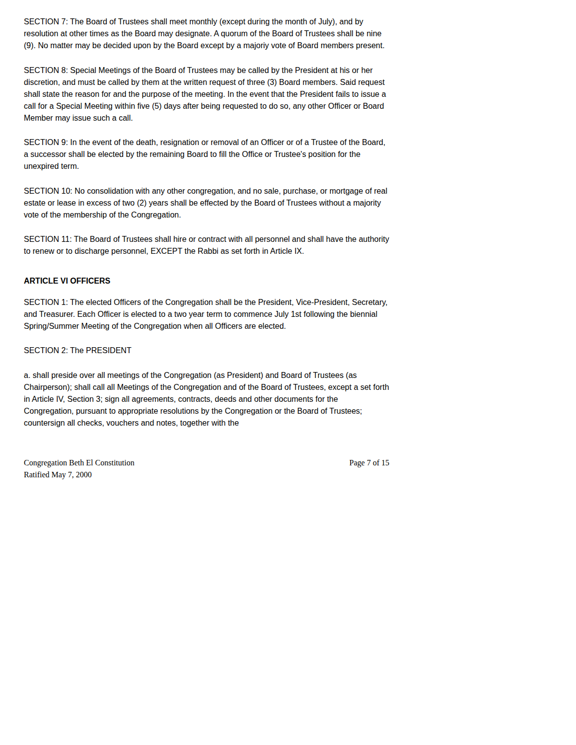SECTION 7: The Board of Trustees shall meet monthly (except during the month of July), and by resolution at other times as the Board may designate. A quorum of the Board of Trustees shall be nine (9). No matter may be decided upon by the Board except by a majoriy vote of Board members present.
SECTION 8: Special Meetings of the Board of Trustees may be called by the President at his or her discretion, and must be called by them at the written request of three (3) Board members. Said request shall state the reason for and the purpose of the meeting. In the event that the President fails to issue a call for a Special Meeting within five (5) days after being requested to do so, any other Officer or Board Member may issue such a call.
SECTION 9: In the event of the death, resignation or removal of an Officer or of a Trustee of the Board, a successor shall be elected by the remaining Board to fill the Office or Trustee's position for the unexpired term.
SECTION 10: No consolidation with any other congregation, and no sale, purchase, or mortgage of real estate or lease in excess of two (2) years shall be effected by the Board of Trustees without a majority vote of the membership of the Congregation.
SECTION 11: The Board of Trustees shall hire or contract with all personnel and shall have the authority to renew or to discharge personnel, EXCEPT the Rabbi as set forth in Article IX.
ARTICLE VI OFFICERS
SECTION 1: The elected Officers of the Congregation shall be the President, Vice-President, Secretary, and Treasurer. Each Officer is elected to a two year term to commence July 1st following the biennial Spring/Summer Meeting of the Congregation when all Officers are elected.
SECTION 2: The PRESIDENT
a. shall preside over all meetings of the Congregation (as President) and Board of Trustees (as Chairperson); shall call all Meetings of the Congregation and of the Board of Trustees, except a set forth in Article IV, Section 3; sign all agreements, contracts, deeds and other documents for the Congregation, pursuant to appropriate resolutions by the Congregation or the Board of Trustees; countersign all checks, vouchers and notes, together with the
Congregation Beth El Constitution
Ratified May 7, 2000
Page 7 of 15